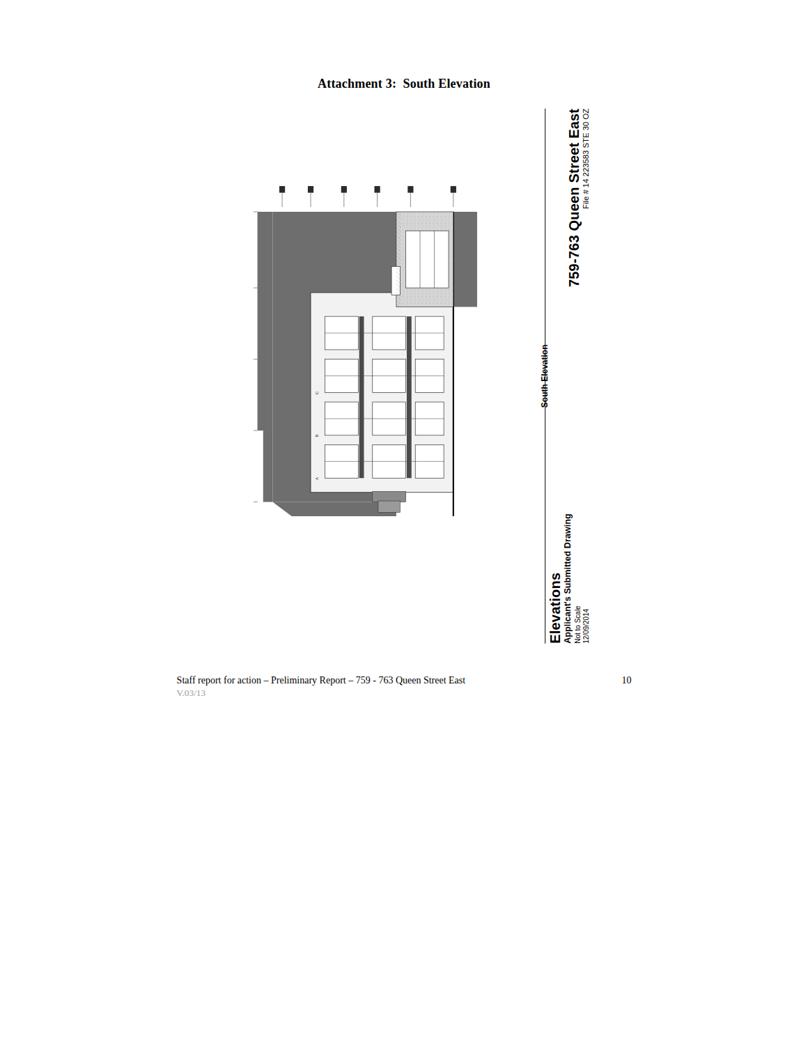Attachment 3: South Elevation
A B C
South Elevation
Elevations
Applicant's Submitted Drawing
Not to Scale
12/09/2014
759-763 Queen Street East
File # 14 223583 STE 30 OZ
Staff report for action – Preliminary Report – 759 - 763 Queen Street East
V.03/13
10